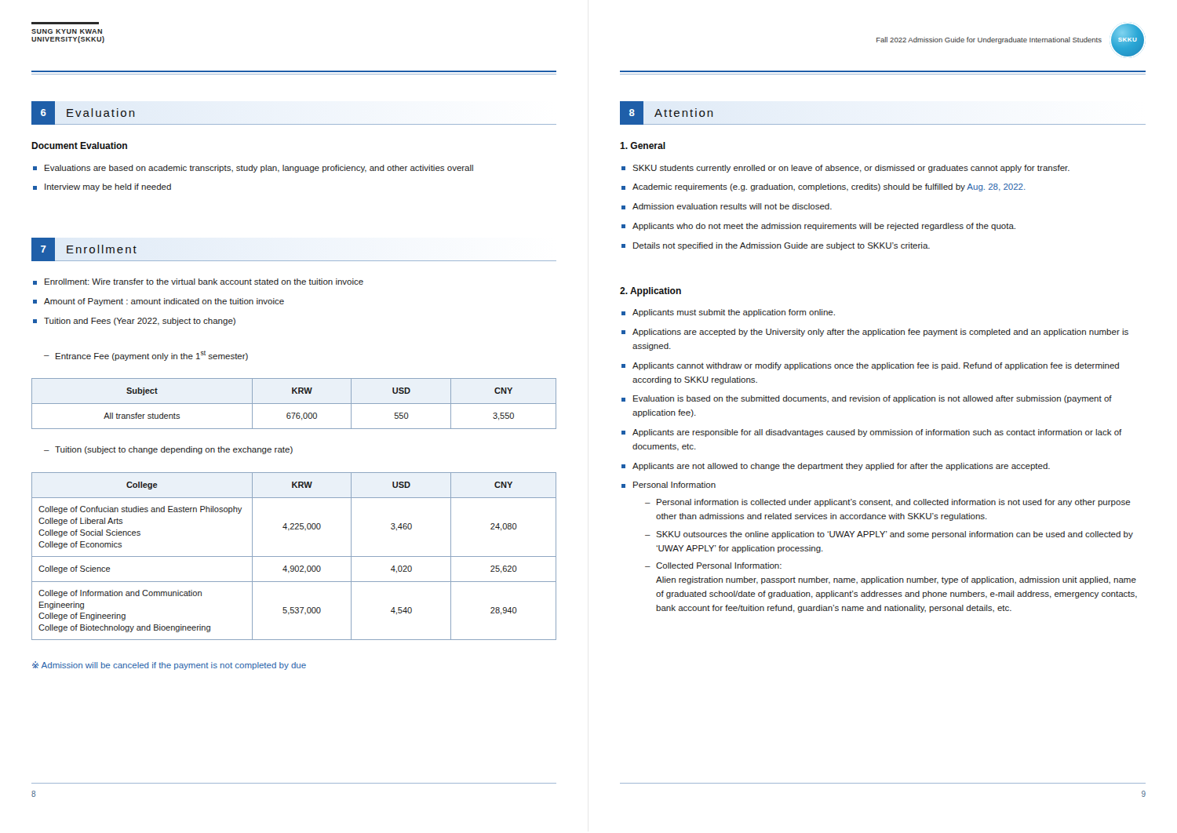SUNG KYUN KWAN
UNIVERSITY(SKKU)
6
Evaluation
Document Evaluation
Evaluations are based on academic transcripts, study plan, language proficiency, and other activities overall
Interview may be held if needed
7
Enrollment
Enrollment: Wire transfer to the virtual bank account stated on the tuition invoice
Amount of Payment : amount indicated on the tuition invoice
Tuition and Fees (Year 2022, subject to change)
Entrance Fee (payment only in the 1st semester)
| Subject | KRW | USD | CNY |
| --- | --- | --- | --- |
| All transfer students | 676,000 | 550 | 3,550 |
Tuition (subject to change depending on the exchange rate)
| College | KRW | USD | CNY |
| --- | --- | --- | --- |
| College of Confucian studies and Eastern Philosophy College of Liberal Arts College of Social Sciences College of Economics | 4,225,000 | 3,460 | 24,080 |
| College of Science | 4,902,000 | 4,020 | 25,620 |
| College of Information and Communication Engineering College of Engineering College of Biotechnology and Bioengineering | 5,537,000 | 4,540 | 28,940 |
※ Admission will be canceled if the payment is not completed by due
8
Fall 2022 Admission Guide for Undergraduate International Students
8
Attention
1. General
SKKU students currently enrolled or on leave of absence, or dismissed or graduates cannot apply for transfer.
Academic requirements (e.g. graduation, completions, credits) should be fulfilled by Aug. 28, 2022.
Admission evaluation results will not be disclosed.
Applicants who do not meet the admission requirements will be rejected regardless of the quota.
Details not specified in the Admission Guide are subject to SKKU’s criteria.
2. Application
Applicants must submit the application form online.
Applications are accepted by the University only after the application fee payment is completed and an application number is assigned.
Applicants cannot withdraw or modify applications once the application fee is paid. Refund of application fee is determined according to SKKU regulations.
Evaluation is based on the submitted documents, and revision of application is not allowed after submission (payment of application fee).
Applicants are responsible for all disadvantages caused by ommission of information such as contact information or lack of documents, etc.
Applicants are not allowed to change the department they applied for after the applications are accepted.
Personal Information
Personal information is collected under applicant’s consent, and collected information is not used for any other purpose other than admissions and related services in accordance with SKKU’s regulations.
SKKU outsources the online application to ‘UWAY APPLY’ and some personal information can be used and collected by ‘UWAY APPLY’ for application processing.
Collected Personal Information:
Alien registration number, passport number, name, application number, type of application, admission unit applied, name of graduated school/date of graduation, applicant’s addresses and phone numbers, e-mail address, emergency contacts, bank account for fee/tuition refund, guardian’s name and nationality, personal details, etc.
9